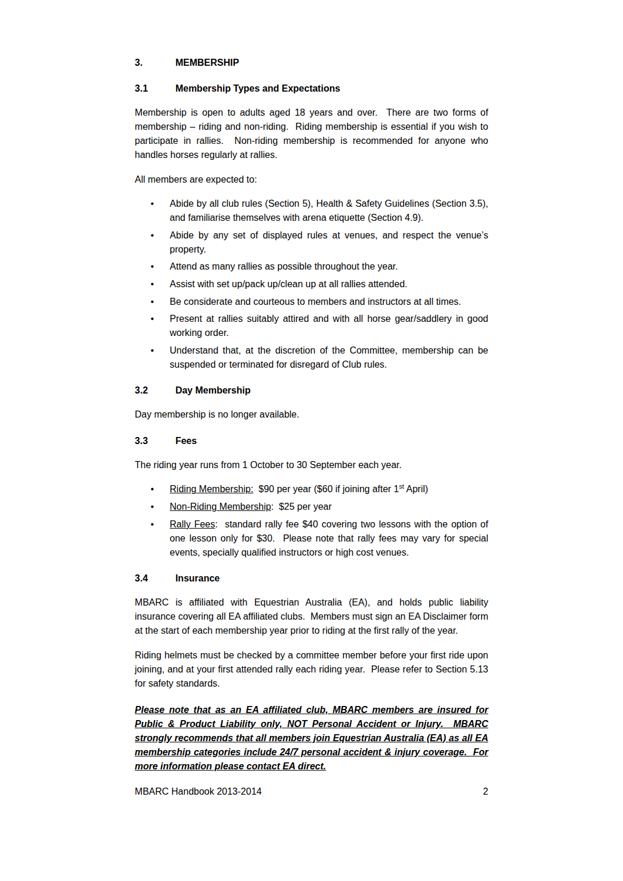3. MEMBERSHIP
3.1 Membership Types and Expectations
Membership is open to adults aged 18 years and over. There are two forms of membership – riding and non-riding. Riding membership is essential if you wish to participate in rallies. Non-riding membership is recommended for anyone who handles horses regularly at rallies.
All members are expected to:
Abide by all club rules (Section 5), Health & Safety Guidelines (Section 3.5), and familiarise themselves with arena etiquette (Section 4.9).
Abide by any set of displayed rules at venues, and respect the venue’s property.
Attend as many rallies as possible throughout the year.
Assist with set up/pack up/clean up at all rallies attended.
Be considerate and courteous to members and instructors at all times.
Present at rallies suitably attired and with all horse gear/saddlery in good working order.
Understand that, at the discretion of the Committee, membership can be suspended or terminated for disregard of Club rules.
3.2 Day Membership
Day membership is no longer available.
3.3 Fees
The riding year runs from 1 October to 30 September each year.
Riding Membership: $90 per year ($60 if joining after 1st April)
Non-Riding Membership: $25 per year
Rally Fees: standard rally fee $40 covering two lessons with the option of one lesson only for $30. Please note that rally fees may vary for special events, specially qualified instructors or high cost venues.
3.4 Insurance
MBARC is affiliated with Equestrian Australia (EA), and holds public liability insurance covering all EA affiliated clubs. Members must sign an EA Disclaimer form at the start of each membership year prior to riding at the first rally of the year.
Riding helmets must be checked by a committee member before your first ride upon joining, and at your first attended rally each riding year. Please refer to Section 5.13 for safety standards.
Please note that as an EA affiliated club, MBARC members are insured for Public & Product Liability only, NOT Personal Accident or Injury. MBARC strongly recommends that all members join Equestrian Australia (EA) as all EA membership categories include 24/7 personal accident & injury coverage. For more information please contact EA direct.
MBARC Handbook 2013-2014 2